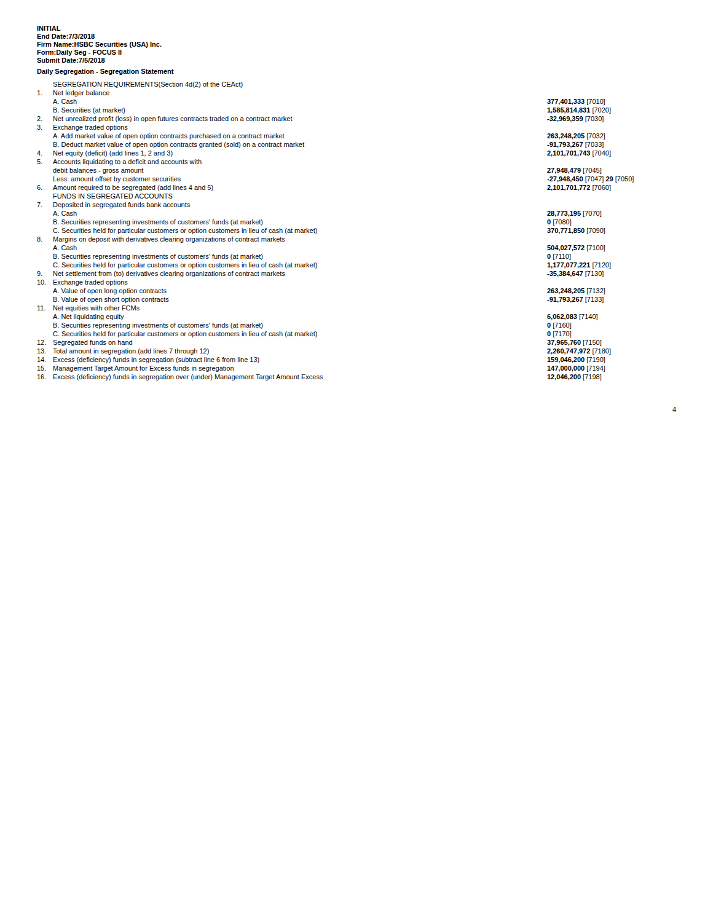INITIAL
End Date:7/3/2018
Firm Name:HSBC Securities (USA) Inc.
Form:Daily Seg - FOCUS II
Submit Date:7/5/2018
Daily Segregation - Segregation Statement
| | SEGREGATION REQUIREMENTS(Section 4d(2) of the CEAct) | |
| 1. | Net ledger balance | |
| | A. Cash | 377,401,333 [7010] |
| | B. Securities (at market) | 1,585,814,831 [7020] |
| 2. | Net unrealized profit (loss) in open futures contracts traded on a contract market | -32,969,359 [7030] |
| 3. | Exchange traded options | |
| | A. Add market value of open option contracts purchased on a contract market | 263,248,205 [7032] |
| | B. Deduct market value of open option contracts granted (sold) on a contract market | -91,793,267 [7033] |
| 4. | Net equity (deficit) (add lines 1, 2 and 3) | 2,101,701,743 [7040] |
| 5. | Accounts liquidating to a deficit and accounts with | |
| | debit balances - gross amount | 27,948,479 [7045] |
| | Less: amount offset by customer securities | -27,948,450 [7047] 29 [7050] |
| 6. | Amount required to be segregated (add lines 4 and 5) | 2,101,701,772 [7060] |
| | FUNDS IN SEGREGATED ACCOUNTS | |
| 7. | Deposited in segregated funds bank accounts | |
| | A. Cash | 28,773,195 [7070] |
| | B. Securities representing investments of customers' funds (at market) | 0 [7080] |
| | C. Securities held for particular customers or option customers in lieu of cash (at market) | 370,771,850 [7090] |
| 8. | Margins on deposit with derivatives clearing organizations of contract markets | |
| | A. Cash | 504,027,572 [7100] |
| | B. Securities representing investments of customers' funds (at market) | 0 [7110] |
| | C. Securities held for particular customers or option customers in lieu of cash (at market) | 1,177,077,221 [7120] |
| 9. | Net settlement from (to) derivatives clearing organizations of contract markets | -35,384,647 [7130] |
| 10. | Exchange traded options | |
| | A. Value of open long option contracts | 263,248,205 [7132] |
| | B. Value of open short option contracts | -91,793,267 [7133] |
| 11. | Net equities with other FCMs | |
| | A. Net liquidating equity | 6,062,083 [7140] |
| | B. Securities representing investments of customers' funds (at market) | 0 [7160] |
| | C. Securities held for particular customers or option customers in lieu of cash (at market) | 0 [7170] |
| 12. | Segregated funds on hand | 37,965,760 [7150] |
| 13. | Total amount in segregation (add lines 7 through 12) | 2,260,747,972 [7180] |
| 14. | Excess (deficiency) funds in segregation (subtract line 6 from line 13) | 159,046,200 [7190] |
| 15. | Management Target Amount for Excess funds in segregation | 147,000,000 [7194] |
| 16. | Excess (deficiency) funds in segregation over (under) Management Target Amount Excess | 12,046,200 [7198] |
4